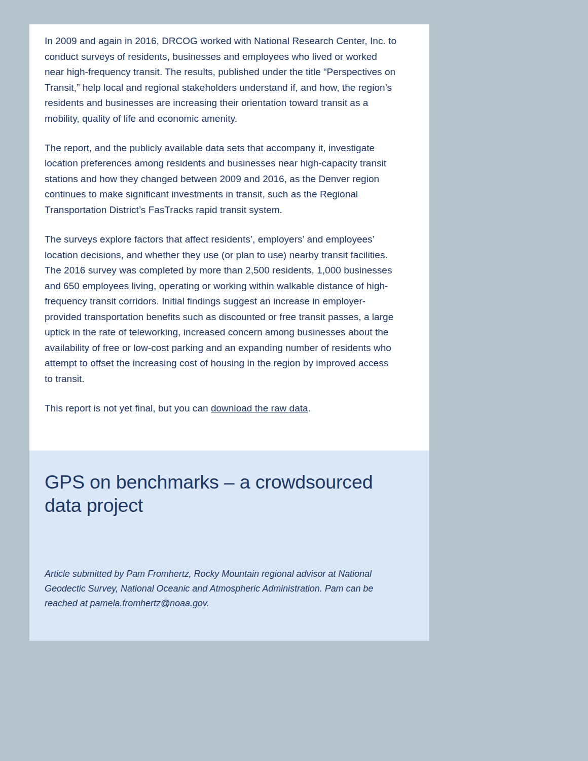In 2009 and again in 2016, DRCOG worked with National Research Center, Inc. to conduct surveys of residents, businesses and employees who lived or worked near high-frequency transit. The results, published under the title “Perspectives on Transit,” help local and regional stakeholders understand if, and how, the region’s residents and businesses are increasing their orientation toward transit as a mobility, quality of life and economic amenity.
The report, and the publicly available data sets that accompany it, investigate location preferences among residents and businesses near high-capacity transit stations and how they changed between 2009 and 2016, as the Denver region continues to make significant investments in transit, such as the Regional Transportation District’s FasTracks rapid transit system.
The surveys explore factors that affect residents’, employers’ and employees’ location decisions, and whether they use (or plan to use) nearby transit facilities. The 2016 survey was completed by more than 2,500 residents, 1,000 businesses and 650 employees living, operating or working within walkable distance of high-frequency transit corridors. Initial findings suggest an increase in employer-provided transportation benefits such as discounted or free transit passes, a large uptick in the rate of teleworking, increased concern among businesses about the availability of free or low-cost parking and an expanding number of residents who attempt to offset the increasing cost of housing in the region by improved access to transit.
This report is not yet final, but you can download the raw data.
GPS on benchmarks – a crowdsourced data project
Article submitted by Pam Fromhertz, Rocky Mountain regional advisor at National Geodectic Survey, National Oceanic and Atmospheric Administration. Pam can be reached at pamela.fromhertz@noaa.gov.